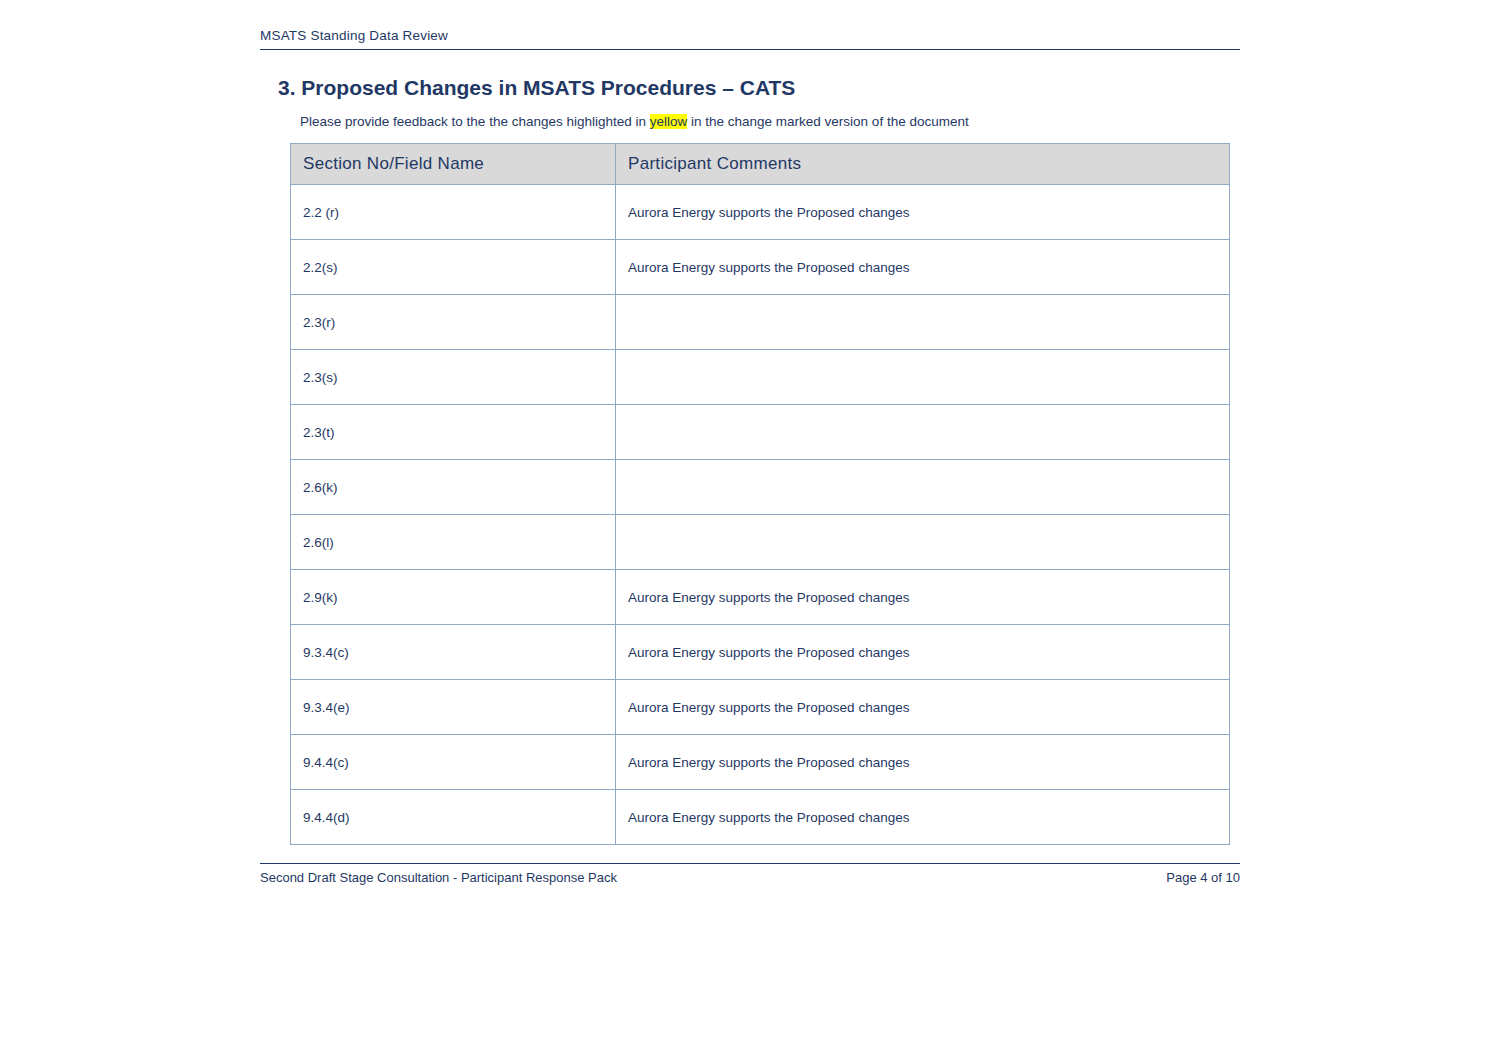MSATS Standing Data Review
3. Proposed Changes in MSATS Procedures – CATS
Please provide feedback to the the changes highlighted in yellow in the change marked version of the document
| Section No/Field Name | Participant Comments |
| --- | --- |
| 2.2 (r) | Aurora Energy supports the Proposed changes |
| 2.2(s) | Aurora Energy supports the Proposed changes |
| 2.3(r) | |
| 2.3(s) | |
| 2.3(t) | |
| 2.6(k) | |
| 2.6(l) | |
| 2.9(k) | Aurora Energy supports the Proposed changes |
| 9.3.4(c) | Aurora Energy supports the Proposed changes |
| 9.3.4(e) | Aurora Energy supports the Proposed changes |
| 9.4.4(c) | Aurora Energy supports the Proposed changes |
| 9.4.4(d) | Aurora Energy supports the Proposed changes |
Second Draft Stage Consultation - Participant Response Pack Page 4 of 10